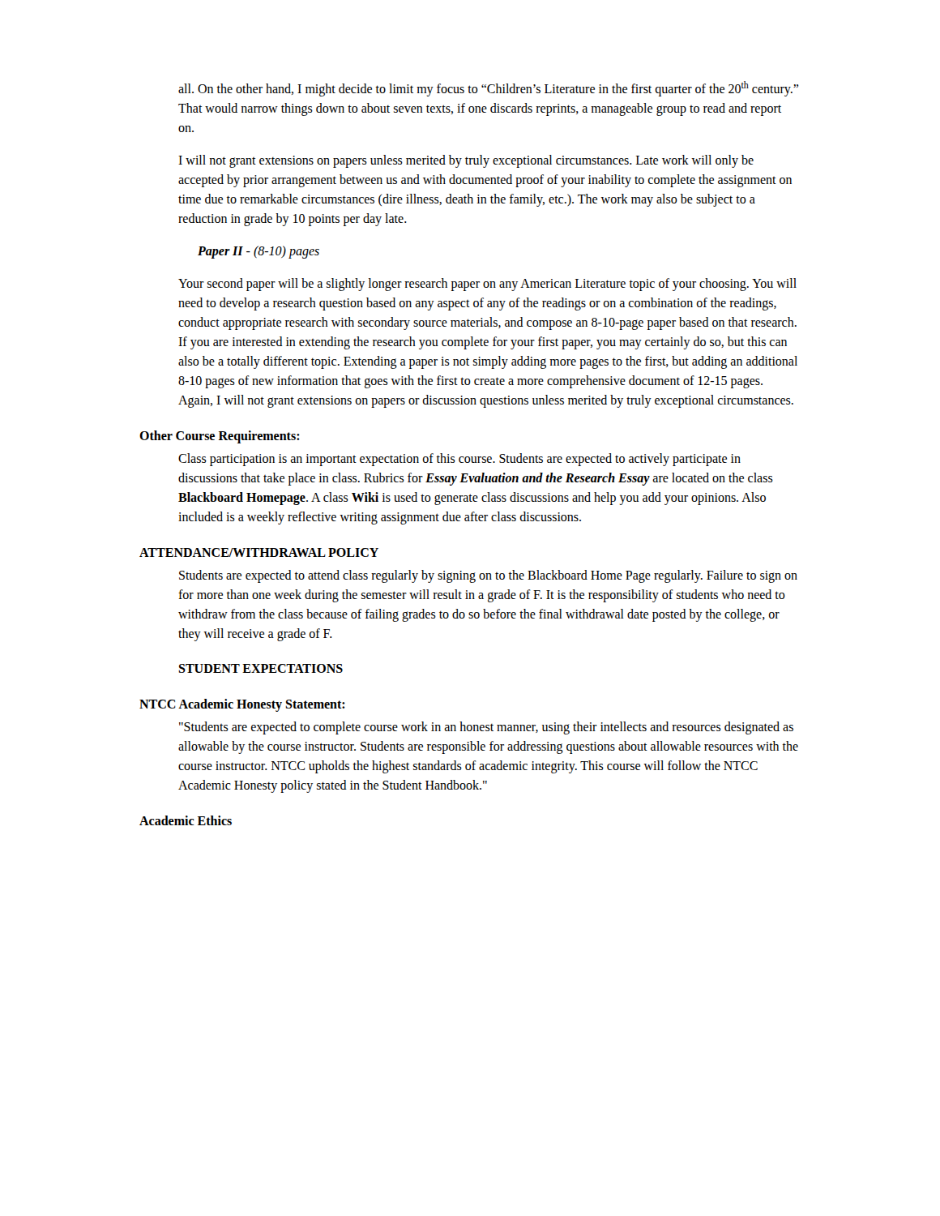all. On the other hand, I might decide to limit my focus to “Children’s Literature in the first quarter of the 20th century.” That would narrow things down to about seven texts, if one discards reprints, a manageable group to read and report on.
I will not grant extensions on papers unless merited by truly exceptional circumstances. Late work will only be accepted by prior arrangement between us and with documented proof of your inability to complete the assignment on time due to remarkable circumstances (dire illness, death in the family, etc.). The work may also be subject to a reduction in grade by 10 points per day late.
Paper II - (8-10) pages
Your second paper will be a slightly longer research paper on any American Literature topic of your choosing. You will need to develop a research question based on any aspect of any of the readings or on a combination of the readings, conduct appropriate research with secondary source materials, and compose an 8-10-page paper based on that research. If you are interested in extending the research you complete for your first paper, you may certainly do so, but this can also be a totally different topic. Extending a paper is not simply adding more pages to the first, but adding an additional 8-10 pages of new information that goes with the first to create a more comprehensive document of 12-15 pages. Again, I will not grant extensions on papers or discussion questions unless merited by truly exceptional circumstances.
Other Course Requirements:
Class participation is an important expectation of this course. Students are expected to actively participate in discussions that take place in class. Rubrics for Essay Evaluation and the Research Essay are located on the class Blackboard Homepage. A class Wiki is used to generate class discussions and help you add your opinions. Also included is a weekly reflective writing assignment due after class discussions.
ATTENDANCE/WITHDRAWAL POLICY
Students are expected to attend class regularly by signing on to the Blackboard Home Page regularly. Failure to sign on for more than one week during the semester will result in a grade of F. It is the responsibility of students who need to withdraw from the class because of failing grades to do so before the final withdrawal date posted by the college, or they will receive a grade of F.
STUDENT EXPECTATIONS
NTCC Academic Honesty Statement:
"Students are expected to complete course work in an honest manner, using their intellects and resources designated as allowable by the course instructor. Students are responsible for addressing questions about allowable resources with the course instructor. NTCC upholds the highest standards of academic integrity. This course will follow the NTCC Academic Honesty policy stated in the Student Handbook."
Academic Ethics